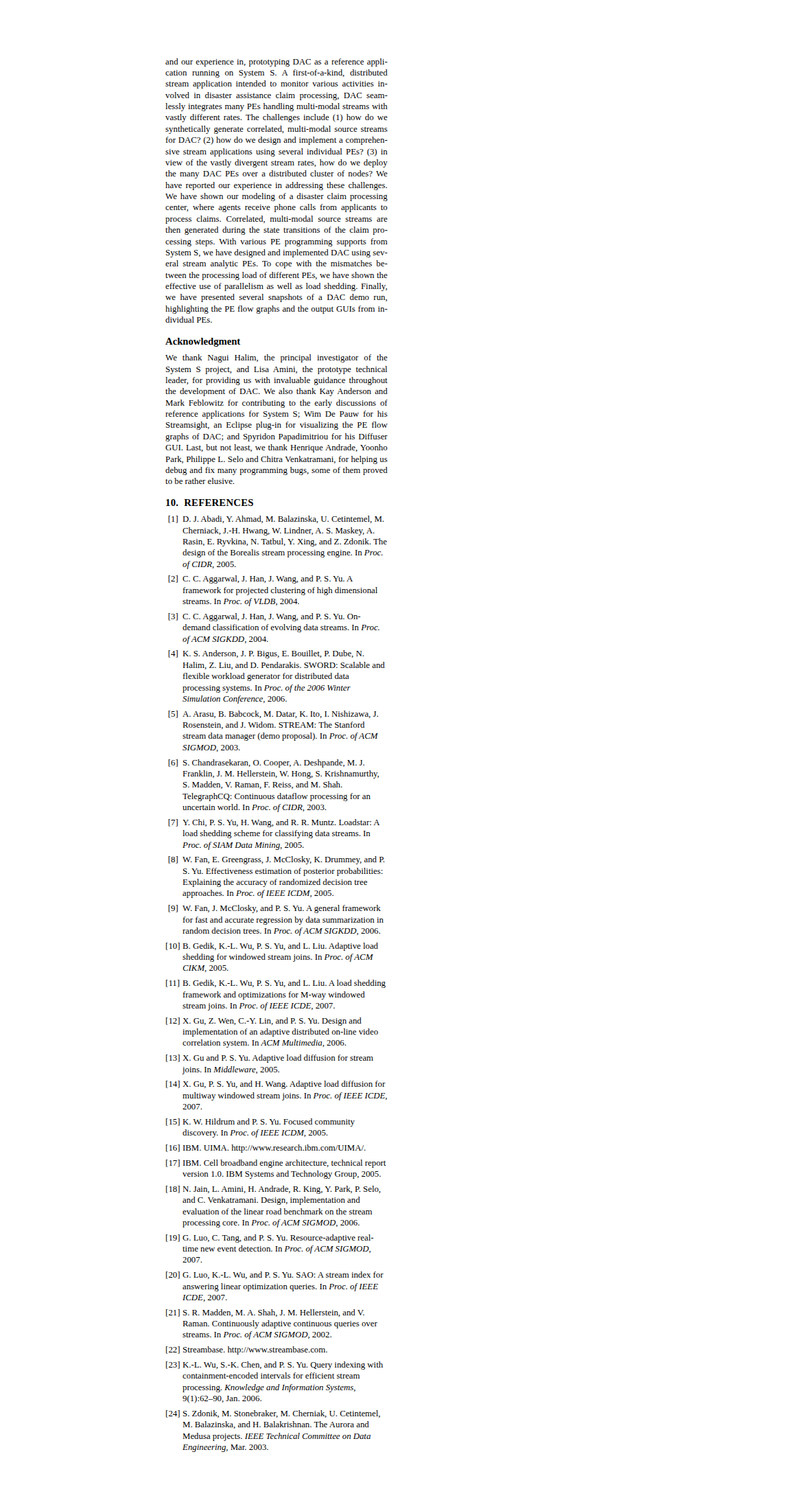and our experience in, prototyping DAC as a reference application running on System S. A first-of-a-kind, distributed stream application intended to monitor various activities involved in disaster assistance claim processing, DAC seamlessly integrates many PEs handling multi-modal streams with vastly different rates. The challenges include (1) how do we synthetically generate correlated, multi-modal source streams for DAC? (2) how do we design and implement a comprehensive stream applications using several individual PEs? (3) in view of the vastly divergent stream rates, how do we deploy the many DAC PEs over a distributed cluster of nodes? We have reported our experience in addressing these challenges. We have shown our modeling of a disaster claim processing center, where agents receive phone calls from applicants to process claims. Correlated, multi-modal source streams are then generated during the state transitions of the claim processing steps. With various PE programming supports from System S, we have designed and implemented DAC using several stream analytic PEs. To cope with the mismatches between the processing load of different PEs, we have shown the effective use of parallelism as well as load shedding. Finally, we have presented several snapshots of a DAC demo run, highlighting the PE flow graphs and the output GUIs from individual PEs.
Acknowledgment
We thank Nagui Halim, the principal investigator of the System S project, and Lisa Amini, the prototype technical leader, for providing us with invaluable guidance throughout the development of DAC. We also thank Kay Anderson and Mark Feblowitz for contributing to the early discussions of reference applications for System S; Wim De Pauw for his Streamsight, an Eclipse plug-in for visualizing the PE flow graphs of DAC; and Spyridon Papadimitriou for his Diffuser GUI. Last, but not least, we thank Henrique Andrade, Yoonho Park, Philippe L. Selo and Chitra Venkatramani, for helping us debug and fix many programming bugs, some of them proved to be rather elusive.
10. REFERENCES
D. J. Abadi, Y. Ahmad, M. Balazinska, U. Cetintemel, M. Cherniack, J.-H. Hwang, W. Lindner, A. S. Maskey, A. Rasin, E. Ryvkina, N. Tatbul, Y. Xing, and Z. Zdonik. The design of the Borealis stream processing engine. In Proc. of CIDR, 2005.
C. C. Aggarwal, J. Han, J. Wang, and P. S. Yu. A framework for projected clustering of high dimensional streams. In Proc. of VLDB, 2004.
C. C. Aggarwal, J. Han, J. Wang, and P. S. Yu. On-demand classification of evolving data streams. In Proc. of ACM SIGKDD, 2004.
K. S. Anderson, J. P. Bigus, E. Bouillet, P. Dube, N. Halim, Z. Liu, and D. Pendarakis. SWORD: Scalable and flexible workload generator for distributed data processing systems. In Proc. of the 2006 Winter Simulation Conference, 2006.
A. Arasu, B. Babcock, M. Datar, K. Ito, I. Nishizawa, J. Rosenstein, and J. Widom. STREAM: The Stanford stream data manager (demo proposal). In Proc. of ACM SIGMOD, 2003.
S. Chandrasekaran, O. Cooper, A. Deshpande, M. J. Franklin, J. M. Hellerstein, W. Hong, S. Krishnamurthy, S. Madden, V. Raman, F. Reiss, and M. Shah. TelegraphCQ: Continuous dataflow processing for an uncertain world. In Proc. of CIDR, 2003.
Y. Chi, P. S. Yu, H. Wang, and R. R. Muntz. Loadstar: A load shedding scheme for classifying data streams. In Proc. of SIAM Data Mining, 2005.
W. Fan, E. Greengrass, J. McClosky, K. Drummey, and P. S. Yu. Effectiveness estimation of posterior probabilities: Explaining the accuracy of randomized decision tree approaches. In Proc. of IEEE ICDM, 2005.
W. Fan, J. McClosky, and P. S. Yu. A general framework for fast and accurate regression by data summarization in random decision trees. In Proc. of ACM SIGKDD, 2006.
B. Gedik, K.-L. Wu, P. S. Yu, and L. Liu. Adaptive load shedding for windowed stream joins. In Proc. of ACM CIKM, 2005.
B. Gedik, K.-L. Wu, P. S. Yu, and L. Liu. A load shedding framework and optimizations for M-way windowed stream joins. In Proc. of IEEE ICDE, 2007.
X. Gu, Z. Wen, C.-Y. Lin, and P. S. Yu. Design and implementation of an adaptive distributed on-line video correlation system. In ACM Multimedia, 2006.
X. Gu and P. S. Yu. Adaptive load diffusion for stream joins. In Middleware, 2005.
X. Gu, P. S. Yu, and H. Wang. Adaptive load diffusion for multiway windowed stream joins. In Proc. of IEEE ICDE, 2007.
K. W. Hildrum and P. S. Yu. Focused community discovery. In Proc. of IEEE ICDM, 2005.
IBM. UIMA. http://www.research.ibm.com/UIMA/.
IBM. Cell broadband engine architecture, technical report version 1.0. IBM Systems and Technology Group, 2005.
N. Jain, L. Amini, H. Andrade, R. King, Y. Park, P. Selo, and C. Venkatramani. Design, implementation and evaluation of the linear road benchmark on the stream processing core. In Proc. of ACM SIGMOD, 2006.
G. Luo, C. Tang, and P. S. Yu. Resource-adaptive real-time new event detection. In Proc. of ACM SIGMOD, 2007.
G. Luo, K.-L. Wu, and P. S. Yu. SAO: A stream index for answering linear optimization queries. In Proc. of IEEE ICDE, 2007.
S. R. Madden, M. A. Shah, J. M. Hellerstein, and V. Raman. Continuously adaptive continuous queries over streams. In Proc. of ACM SIGMOD, 2002.
Streambase. http://www.streambase.com.
K.-L. Wu, S.-K. Chen, and P. S. Yu. Query indexing with containment-encoded intervals for efficient stream processing. Knowledge and Information Systems, 9(1):62–90, Jan. 2006.
S. Zdonik, M. Stonebraker, M. Cherniak, U. Cetintemel, M. Balazinska, and H. Balakrishnan. The Aurora and Medusa projects. IEEE Technical Committee on Data Engineering, Mar. 2003.